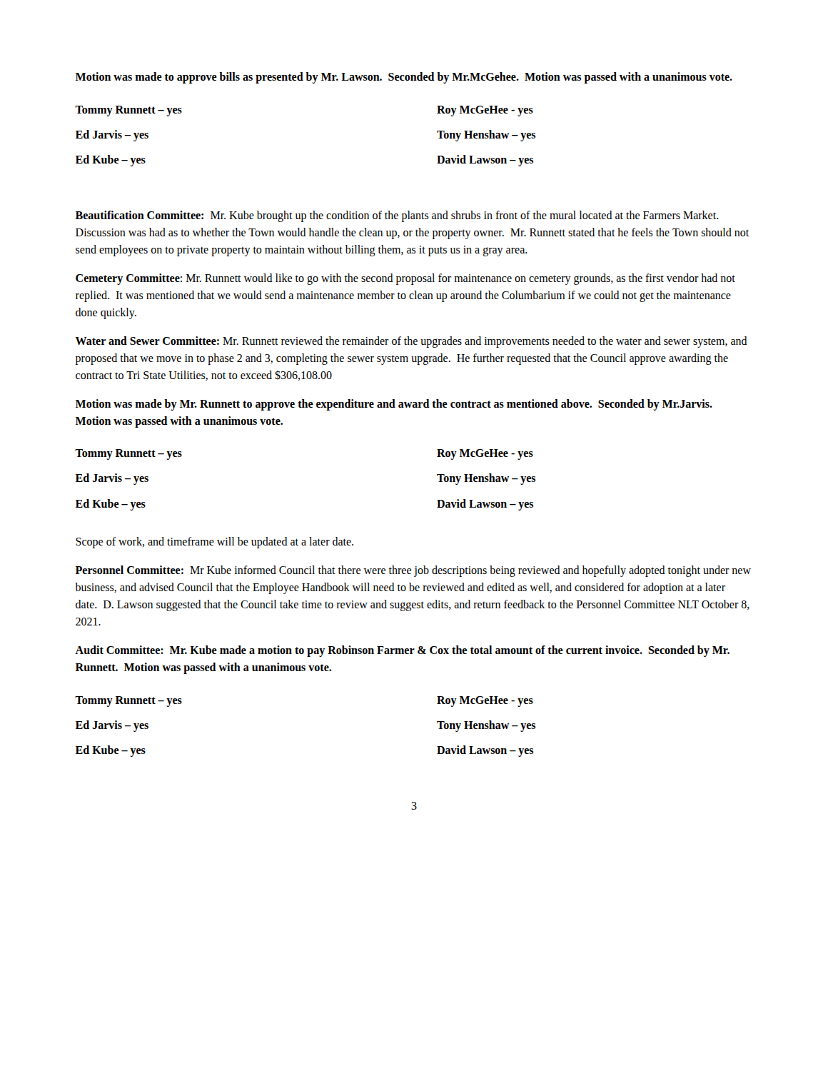Motion was made to approve bills as presented by Mr. Lawson. Seconded by Mr.McGehee. Motion was passed with a unanimous vote.
| Tommy Runnett – yes | Roy McGeHee - yes |
| Ed Jarvis – yes | Tony Henshaw – yes |
| Ed Kube – yes | David Lawson – yes |
Beautification Committee: Mr. Kube brought up the condition of the plants and shrubs in front of the mural located at the Farmers Market. Discussion was had as to whether the Town would handle the clean up, or the property owner. Mr. Runnett stated that he feels the Town should not send employees on to private property to maintain without billing them, as it puts us in a gray area.
Cemetery Committee: Mr. Runnett would like to go with the second proposal for maintenance on cemetery grounds, as the first vendor had not replied. It was mentioned that we would send a maintenance member to clean up around the Columbarium if we could not get the maintenance done quickly.
Water and Sewer Committee: Mr. Runnett reviewed the remainder of the upgrades and improvements needed to the water and sewer system, and proposed that we move in to phase 2 and 3, completing the sewer system upgrade. He further requested that the Council approve awarding the contract to Tri State Utilities, not to exceed $306,108.00
Motion was made by Mr. Runnett to approve the expenditure and award the contract as mentioned above. Seconded by Mr.Jarvis. Motion was passed with a unanimous vote.
| Tommy Runnett – yes | Roy McGeHee - yes |
| Ed Jarvis – yes | Tony Henshaw – yes |
| Ed Kube – yes | David Lawson – yes |
Scope of work, and timeframe will be updated at a later date.
Personnel Committee: Mr Kube informed Council that there were three job descriptions being reviewed and hopefully adopted tonight under new business, and advised Council that the Employee Handbook will need to be reviewed and edited as well, and considered for adoption at a later date. D. Lawson suggested that the Council take time to review and suggest edits, and return feedback to the Personnel Committee NLT October 8, 2021.
Audit Committee: Mr. Kube made a motion to pay Robinson Farmer & Cox the total amount of the current invoice. Seconded by Mr. Runnett. Motion was passed with a unanimous vote.
| Tommy Runnett – yes | Roy McGeHee - yes |
| Ed Jarvis – yes | Tony Henshaw – yes |
| Ed Kube – yes | David Lawson – yes |
3